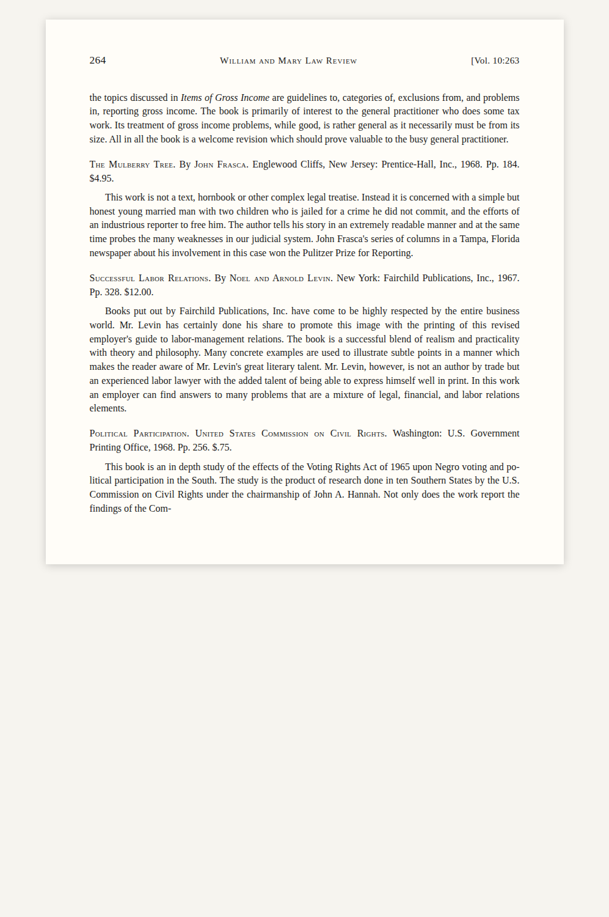264 William and Mary Law Review [Vol. 10:263
the topics discussed in Items of Gross Income are guidelines to, categories of, exclusions from, and problems in, reporting gross income. The book is primarily of interest to the general practitioner who does some tax work. Its treatment of gross income problems, while good, is rather general as it necessarily must be from its size. All in all the book is a welcome revision which should prove valuable to the busy general practitioner.
The Mulberry Tree. By John Frasca. Englewood Cliffs, New Jersey: Prentice-Hall, Inc., 1968. Pp. 184. $4.95.
This work is not a text, hornbook or other complex legal treatise. Instead it is concerned with a simple but honest young married man with two children who is jailed for a crime he did not commit, and the efforts of an industrious reporter to free him. The author tells his story in an extremely readable manner and at the same time probes the many weaknesses in our judicial system. John Frasca's series of columns in a Tampa, Florida newspaper about his involvement in this case won the Pulitzer Prize for Reporting.
Successful Labor Relations. By Noel and Arnold Levin. New York: Fairchild Publications, Inc., 1967. Pp. 328. $12.00.
Books put out by Fairchild Publications, Inc. have come to be highly respected by the entire business world. Mr. Levin has certainly done his share to promote this image with the printing of this revised employer's guide to labor-management relations. The book is a successful blend of realism and practicality with theory and philosophy. Many concrete examples are used to illustrate subtle points in a manner which makes the reader aware of Mr. Levin's great literary talent. Mr. Levin, however, is not an author by trade but an experienced labor lawyer with the added talent of being able to express himself well in print. In this work an employer can find answers to many problems that are a mixture of legal, financial, and labor relations elements.
Political Participation. United States Commission on Civil Rights. Washington: U.S. Government Printing Office, 1968. Pp. 256. $.75.
This book is an in depth study of the effects of the Voting Rights Act of 1965 upon Negro voting and political participation in the South. The study is the product of research done in ten Southern States by the U.S. Commission on Civil Rights under the chairmanship of John A. Hannah. Not only does the work report the findings of the Com-